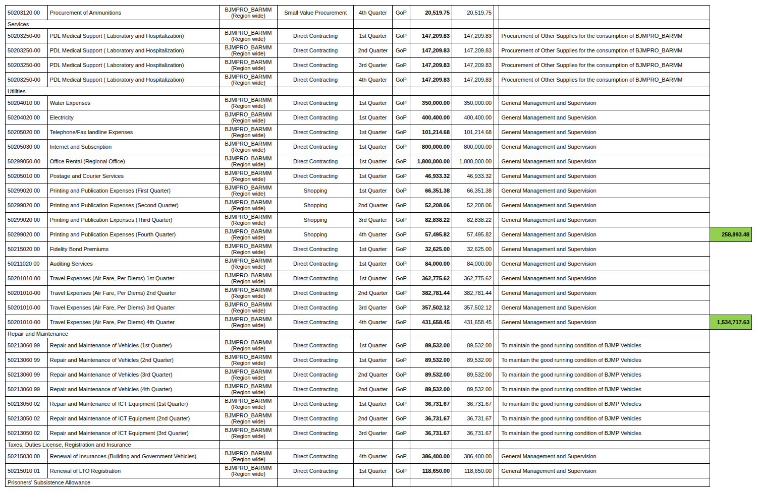| 50203120 00 | Procurement of Ammunitions | BJMPRO_BARMM (Region wide) | Small Value Procurement | 4th Quarter | GoP | 20,519.75 | 20,519.75 | | | |
| Services | | | | | | | | | |
| 50203250-00 | PDL Medical Support ( Laboratory and Hospitalization) | BJMPRO_BARMM (Region wide) | Direct Contracting | 1st Quarter | GoP | 147,209.83 | 147,209.83 | | Procurement of Other Supplies for the consumption of BJMPRO_BARMM | |
| 50203250-00 | PDL Medical Support ( Laboratory and Hospitalization) | BJMPRO_BARMM (Region wide) | Direct Contracting | 2nd Quarter | GoP | 147,209.83 | 147,209.83 | | Procurement of Other Supplies for the consumption of BJMPRO_BARMM | |
| 50203250-00 | PDL Medical Support ( Laboratory and Hospitalization) | BJMPRO_BARMM (Region wide) | Direct Contracting | 3rd Quarter | GoP | 147,209.83 | 147,209.83 | | Procurement of Other Supplies for the consumption of BJMPRO_BARMM | |
| 50203250-00 | PDL Medical Support ( Laboratory and Hospitalization) | BJMPRO_BARMM (Region wide) | Direct Contracting | 4th Quarter | GoP | 147,209.83 | 147,209.83 | | Procurement of Other Supplies for the consumption of BJMPRO_BARMM | |
| Utilities | | | | | | | | | |
| 50204010 00 | Water Expenses | BJMPRO_BARMM (Region wide) | Direct Contracting | 1st Quarter | GoP | 350,000.00 | 350,000.00 | | General Management and Supervision | |
| 50204020 00 | Electricity | BJMPRO_BARMM (Region wide) | Direct Contracting | 1st Quarter | GoP | 400,400.00 | 400,400.00 | | General Management and Supervision | |
| 50205020 00 | Telephone/Fax landline Expenses | BJMPRO_BARMM (Region wide) | Direct Contracting | 1st Quarter | GoP | 101,214.68 | 101,214.68 | | General Management and Supervision | |
| 50205030 00 | Internet and Subscription | BJMPRO_BARMM (Region wide) | Direct Contracting | 1st Quarter | GoP | 800,000.00 | 800,000.00 | | General Management and Supervision | |
| 50299050-00 | Office Rental (Regional Office) | BJMPRO_BARMM (Region wide) | Direct Contracting | 1st Quarter | GoP | 1,800,000.00 | 1,800,000.00 | | General Management and Supervision | |
| 50205010 00 | Postage and Courier Services | BJMPRO_BARMM (Region wide) | Direct Contracting | 1st Quarter | GoP | 46,933.32 | 46,933.32 | | General Management and Supervision | |
| 50299020 00 | Printing and Publication Expenses (First Quarter) | BJMPRO_BARMM (Region wide) | Shopping | 1st Quarter | GoP | 66,351.38 | 66,351.38 | | General Management and Supervision | |
| 50299020 00 | Printing and Publication Expenses (Second Quarter) | BJMPRO_BARMM (Region wide) | Shopping | 2nd Quarter | GoP | 52,208.06 | 52,208.06 | | General Management and Supervision | |
| 50299020 00 | Printing and Publication Expenses (Third Quarter) | BJMPRO_BARMM (Region wide) | Shopping | 3rd Quarter | GoP | 82,838.22 | 82,838.22 | | General Management and Supervision | |
| 50299020 00 | Printing and Publication Expenses (Fourth Quarter) | BJMPRO_BARMM (Region wide) | Shopping | 4th Quarter | GoP | 57,495.82 | 57,495.82 | | General Management and Supervision | 258,893.48 |
| 50215020 00 | Fidelity Bond Premiums | BJMPRO_BARMM (Region wide) | Direct Contracting | 1st Quarter | GoP | 32,625.00 | 32,625.00 | | General Management and Supervision | |
| 50211020 00 | Auditing Services | BJMPRO_BARMM (Region wide) | Direct Contracting | 1st Quarter | GoP | 84,000.00 | 84,000.00 | | General Management and Supervision | |
| 50201010-00 | Travel Expenses (Air Fare, Per Diems) 1st Quarter | BJMPRO_BARMM (Region wide) | Direct Contracting | 1st Quarter | GoP | 362,775.62 | 362,775.62 | | General Management and Supervision | |
| 50201010-00 | Travel Expenses (Air Fare, Per Diems) 2nd Quarter | BJMPRO_BARMM (Region wide) | Direct Contracting | 2nd Quarter | GoP | 382,781.44 | 382,781.44 | | General Management and Supervision | |
| 50201010-00 | Travel Expenses (Air Fare, Per Diems) 3rd Quarter | BJMPRO_BARMM (Region wide) | Direct Contracting | 3rd Quarter | GoP | 357,502.12 | 357,502.12 | | General Management and Supervision | |
| 50201010-00 | Travel Expenses (Air Fare, Per Diems) 4th Quarter | BJMPRO_BARMM (Region wide) | Direct Contracting | 4th Quarter | GoP | 431,658.45 | 431,658.45 | | General Management and Supervision | 1,534,717.63 |
| Repair and Maintenance | | | | | | | | | |
| 50213060 99 | Repair and Maintenance of Vehicles (1st Quarter) | BJMPRO_BARMM (Region wide) | Direct Contracting | 1st Quarter | GoP | 89,532.00 | 89,532.00 | | To maintain the good running condition of BJMP Vehicles | |
| 50213060 99 | Repair and Maintenance of Vehicles (2nd Quarter) | BJMPRO_BARMM (Region wide) | Direct Contracting | 1st Quarter | GoP | 89,532.00 | 89,532.00 | | To maintain the good running condition of BJMP Vehicles | |
| 50213060 99 | Repair and Maintenance of Vehicles (3rd Quarter) | BJMPRO_BARMM (Region wide) | Direct Contracting | 2nd Quarter | GoP | 89,532.00 | 89,532.00 | | To maintain the good running condition of BJMP Vehicles | |
| 50213060 99 | Repair and Maintenance of Vehicles (4th Quarter) | BJMPRO_BARMM (Region wide) | Direct Contracting | 2nd Quarter | GoP | 89,532.00 | 89,532.00 | | To maintain the good running condition of BJMP Vehicles | |
| 50213050 02 | Repair and Maintenance of ICT Equipment (1st Quarter) | BJMPRO_BARMM (Region wide) | Direct Contracting | 1st Quarter | GoP | 36,731.67 | 36,731.67 | | To maintain the good running condition of BJMP Vehicles | |
| 50213050 02 | Repair and Maintenance of ICT Equipment (2nd Quarter) | BJMPRO_BARMM (Region wide) | Direct Contracting | 2nd Quarter | GoP | 36,731.67 | 36,731.67 | | To maintain the good running condition of BJMP Vehicles | |
| 50213050 02 | Repair and Maintenance of ICT Equipment (3rd Quarter) | BJMPRO_BARMM (Region wide) | Direct Contracting | 3rd Quarter | GoP | 36,731.67 | 36,731.67 | | To maintain the good running condition of BJMP Vehicles | |
| Taxes, Duties License, Registration and Insurance | | | | | | | | | |
| 50215030 00 | Renewal of Insurances (Building and Government Vehicles) | BJMPRO_BARMM (Region wide) | Direct Contracting | 4th Quarter | GoP | 386,400.00 | 386,400.00 | | General Management and Supervision | |
| 50215010 01 | Renewal of LTO Registration | BJMPRO_BARMM (Region wide) | Direct Contracting | 1st Quarter | GoP | 118,650.00 | 118,650.00 | | General Management and Supervision | |
| Prisoners' Subsistence Allowance | | | | | | | | | |